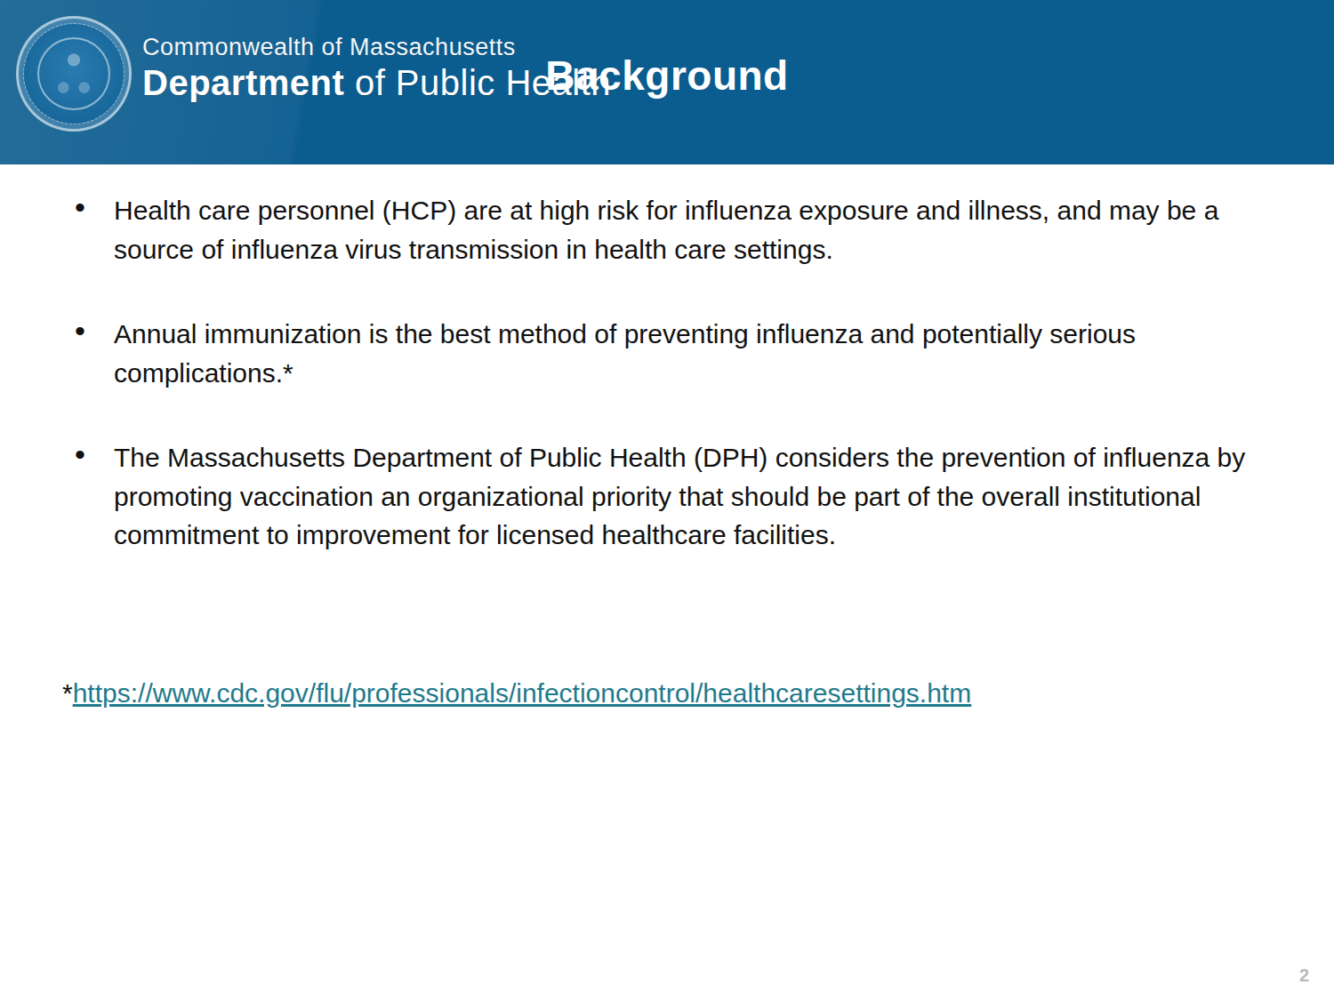Commonwealth of Massachusetts
Department of Public Health
Background
Health care personnel (HCP) are at high risk for influenza exposure and illness, and may be a source of influenza virus transmission in health care settings.
Annual immunization is the best method of preventing influenza and potentially serious complications.*
The Massachusetts Department of Public Health (DPH) considers the prevention of influenza by promoting vaccination an organizational priority that should be part of the overall institutional commitment to improvement for licensed healthcare facilities.
*https://www.cdc.gov/flu/professionals/infectioncontrol/healthcaresettings.htm
2